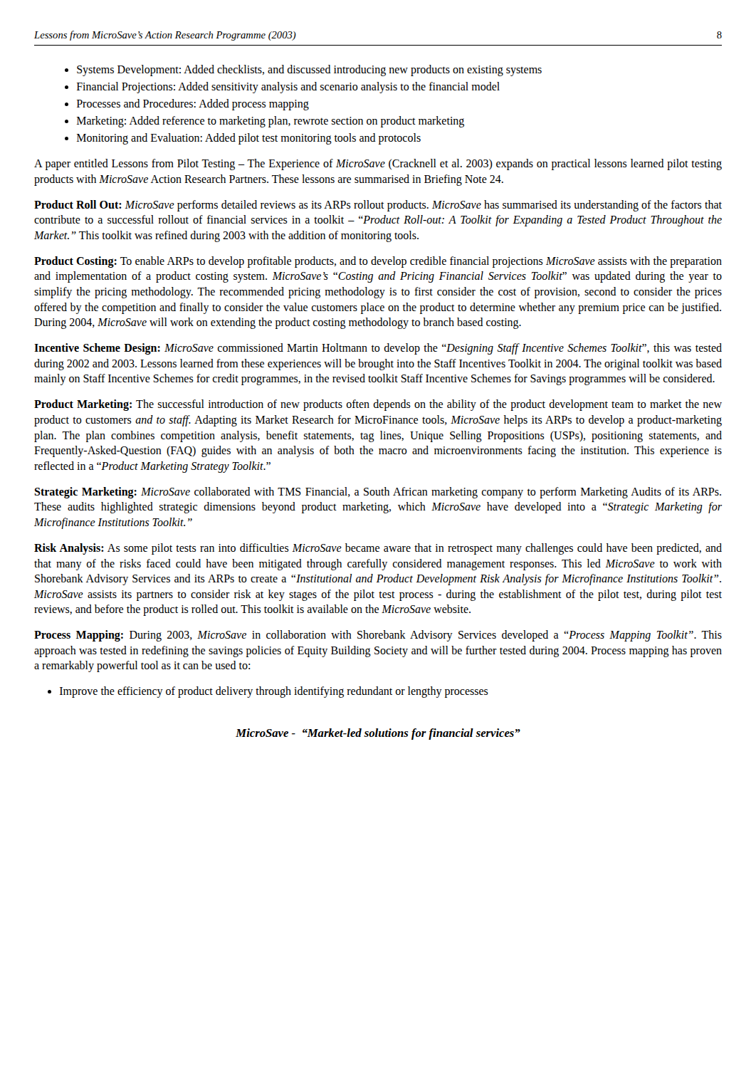Lessons from MicroSave’s Action Research Programme (2003) 8
Systems Development: Added checklists, and discussed introducing new products on existing systems
Financial Projections: Added sensitivity analysis and scenario analysis to the financial model
Processes and Procedures: Added process mapping
Marketing: Added reference to marketing plan, rewrote section on product marketing
Monitoring and Evaluation: Added pilot test monitoring tools and protocols
A paper entitled Lessons from Pilot Testing – The Experience of MicroSave (Cracknell et al. 2003) expands on practical lessons learned pilot testing products with MicroSave Action Research Partners. These lessons are summarised in Briefing Note 24.
Product Roll Out: MicroSave performs detailed reviews as its ARPs rollout products. MicroSave has summarised its understanding of the factors that contribute to a successful rollout of financial services in a toolkit – “Product Roll-out: A Toolkit for Expanding a Tested Product Throughout the Market.” This toolkit was refined during 2003 with the addition of monitoring tools.
Product Costing: To enable ARPs to develop profitable products, and to develop credible financial projections MicroSave assists with the preparation and implementation of a product costing system. MicroSave’s “Costing and Pricing Financial Services Toolkit” was updated during the year to simplify the pricing methodology. The recommended pricing methodology is to first consider the cost of provision, second to consider the prices offered by the competition and finally to consider the value customers place on the product to determine whether any premium price can be justified. During 2004, MicroSave will work on extending the product costing methodology to branch based costing.
Incentive Scheme Design: MicroSave commissioned Martin Holtmann to develop the “Designing Staff Incentive Schemes Toolkit”, this was tested during 2002 and 2003. Lessons learned from these experiences will be brought into the Staff Incentives Toolkit in 2004. The original toolkit was based mainly on Staff Incentive Schemes for credit programmes, in the revised toolkit Staff Incentive Schemes for Savings programmes will be considered.
Product Marketing: The successful introduction of new products often depends on the ability of the product development team to market the new product to customers and to staff. Adapting its Market Research for MicroFinance tools, MicroSave helps its ARPs to develop a product-marketing plan. The plan combines competition analysis, benefit statements, tag lines, Unique Selling Propositions (USPs), positioning statements, and Frequently-Asked-Question (FAQ) guides with an analysis of both the macro and microenvironments facing the institution. This experience is reflected in a “Product Marketing Strategy Toolkit.”
Strategic Marketing: MicroSave collaborated with TMS Financial, a South African marketing company to perform Marketing Audits of its ARPs. These audits highlighted strategic dimensions beyond product marketing, which MicroSave have developed into a “Strategic Marketing for Microfinance Institutions Toolkit.”
Risk Analysis: As some pilot tests ran into difficulties MicroSave became aware that in retrospect many challenges could have been predicted, and that many of the risks faced could have been mitigated through carefully considered management responses. This led MicroSave to work with Shorebank Advisory Services and its ARPs to create a “Institutional and Product Development Risk Analysis for Microfinance Institutions Toolkit”. MicroSave assists its partners to consider risk at key stages of the pilot test process - during the establishment of the pilot test, during pilot test reviews, and before the product is rolled out. This toolkit is available on the MicroSave website.
Process Mapping: During 2003, MicroSave in collaboration with Shorebank Advisory Services developed a “Process Mapping Toolkit”. This approach was tested in redefining the savings policies of Equity Building Society and will be further tested during 2004. Process mapping has proven a remarkably powerful tool as it can be used to:
Improve the efficiency of product delivery through identifying redundant or lengthy processes
MicroSave - “Market-led solutions for financial services”